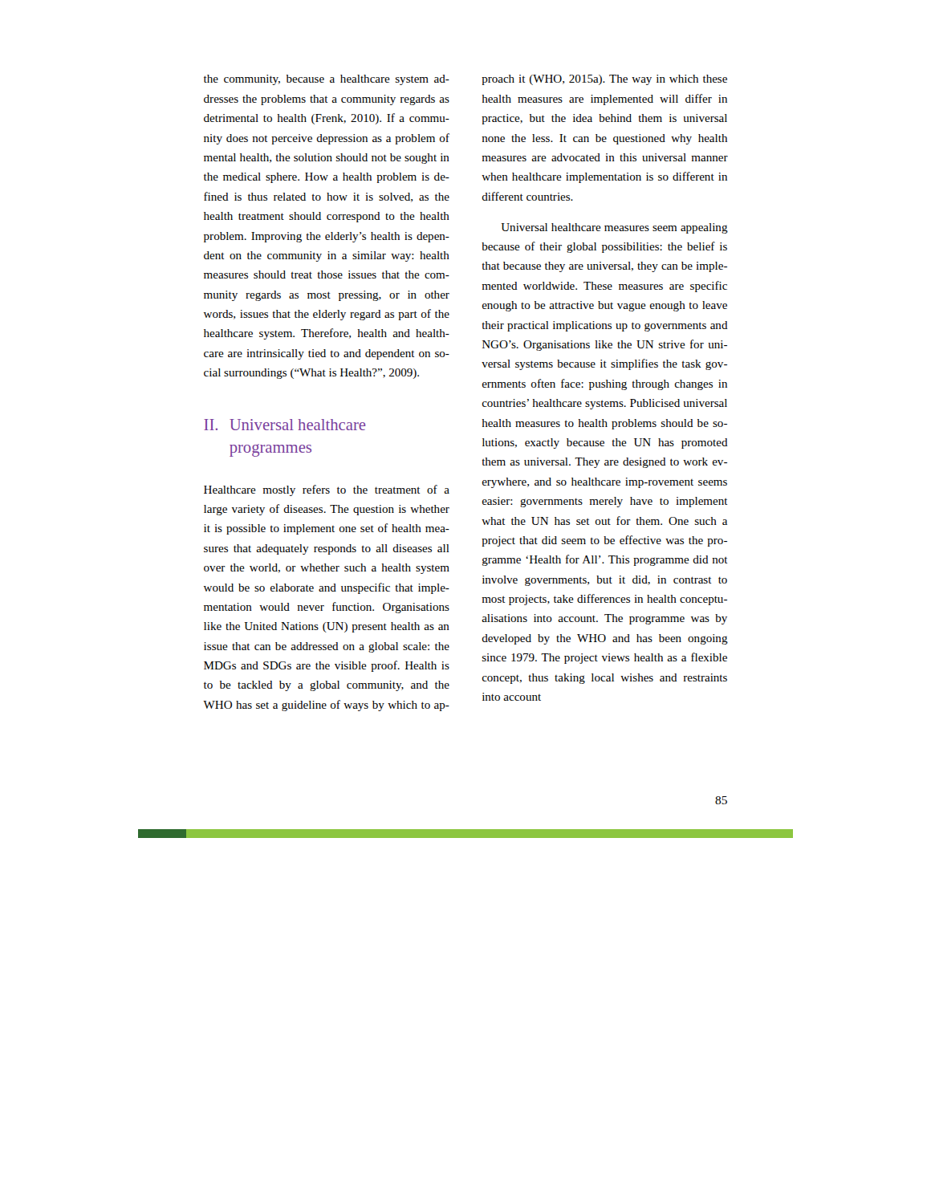the community, because a healthcare system addresses the problems that a community regards as detrimental to health (Frenk, 2010). If a community does not perceive depression as a problem of mental health, the solution should not be sought in the medical sphere. How a health problem is defined is thus related to how it is solved, as the health treatment should correspond to the health problem. Improving the elderly’s health is dependent on the community in a similar way: health measures should treat those issues that the community regards as most pressing, or in other words, issues that the elderly regard as part of the healthcare system. Therefore, health and healthcare are intrinsically tied to and dependent on social surroundings (“What is Health?”, 2009).
II. Universal healthcare programmes
Healthcare mostly refers to the treatment of a large variety of diseases. The question is whether it is possible to implement one set of health measures that adequately responds to all diseases all over the world, or whether such a health system would be so elaborate and unspecific that implementation would never function. Organisations like the United Nations (UN) present health as an issue that can be addressed on a global scale: the MDGs and SDGs are the visible proof. Health is to be tackled by a global community, and the WHO has set a guideline of ways by which to approach it (WHO, 2015a). The way in which these health measures are implemented will differ in practice, but the idea behind them is universal none the less. It can be questioned why health measures are advocated in this universal manner when healthcare implementation is so different in different countries.
Universal healthcare measures seem appealing because of their global possibilities: the belief is that because they are universal, they can be implemented worldwide. These measures are specific enough to be attractive but vague enough to leave their practical implications up to governments and NGO’s. Organisations like the UN strive for universal systems because it simplifies the task governments often face: pushing through changes in countries’ healthcare systems. Publicised universal health measures to health problems should be solutions, exactly because the UN has promoted them as universal. They are designed to work everywhere, and so healthcare imp-rovement seems easier: governments merely have to implement what the UN has set out for them. One such a project that did seem to be effective was the programme ‘Health for All’. This programme did not involve governments, but it did, in contrast to most projects, take differences in health conceptualisations into account. The programme was by developed by the WHO and has been ongoing since 1979. The project views health as a flexible concept, thus taking local wishes and restraints into account
85